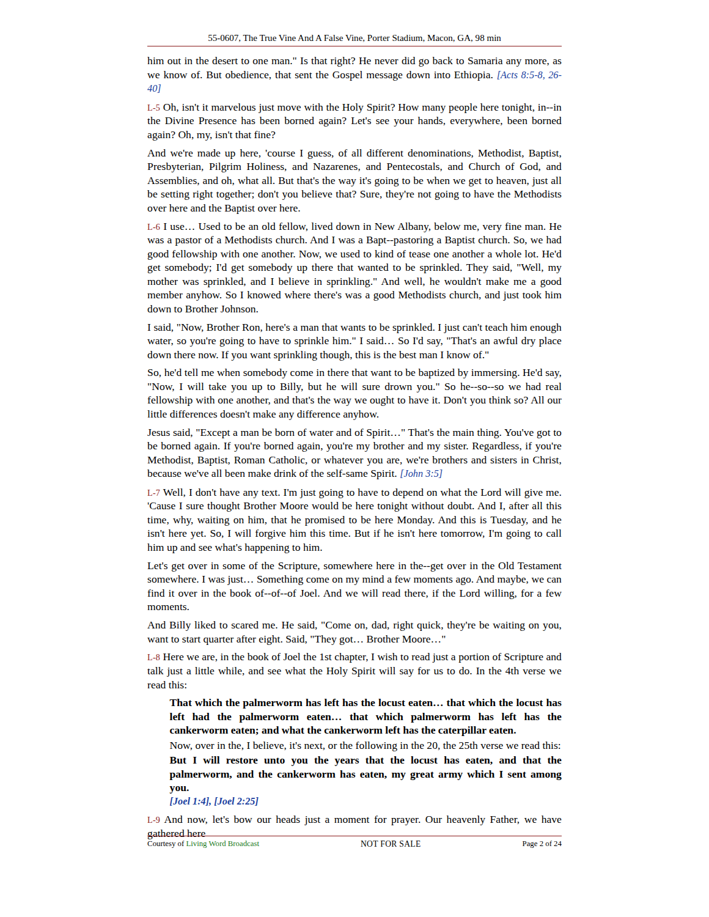55-0607, The True Vine And A False Vine, Porter Stadium, Macon, GA, 98 min
him out in the desert to one man." Is that right? He never did go back to Samaria any more, as we know of. But obedience, that sent the Gospel message down into Ethiopia. [Acts 8:5-8, 26-40]
L-5 Oh, isn't it marvelous just move with the Holy Spirit? How many people here tonight, in--in the Divine Presence has been borned again? Let's see your hands, everywhere, been borned again? Oh, my, isn't that fine?
And we're made up here, 'course I guess, of all different denominations, Methodist, Baptist, Presbyterian, Pilgrim Holiness, and Nazarenes, and Pentecostals, and Church of God, and Assemblies, and oh, what all. But that's the way it's going to be when we get to heaven, just all be setting right together; don't you believe that? Sure, they're not going to have the Methodists over here and the Baptist over here.
L-6 I use… Used to be an old fellow, lived down in New Albany, below me, very fine man. He was a pastor of a Methodists church. And I was a Bapt--pastoring a Baptist church. So, we had good fellowship with one another. Now, we used to kind of tease one another a whole lot. He'd get somebody; I'd get somebody up there that wanted to be sprinkled. They said, "Well, my mother was sprinkled, and I believe in sprinkling." And well, he wouldn't make me a good member anyhow. So I knowed where there's was a good Methodists church, and just took him down to Brother Johnson.
I said, "Now, Brother Ron, here's a man that wants to be sprinkled. I just can't teach him enough water, so you're going to have to sprinkle him." I said… So I'd say, "That's an awful dry place down there now. If you want sprinkling though, this is the best man I know of."
So, he'd tell me when somebody come in there that want to be baptized by immersing. He'd say, "Now, I will take you up to Billy, but he will sure drown you." So he--so--so we had real fellowship with one another, and that's the way we ought to have it. Don't you think so? All our little differences doesn't make any difference anyhow.
Jesus said, "Except a man be born of water and of Spirit…" That's the main thing. You've got to be borned again. If you're borned again, you're my brother and my sister. Regardless, if you're Methodist, Baptist, Roman Catholic, or whatever you are, we're brothers and sisters in Christ, because we've all been make drink of the self-same Spirit. [John 3:5]
L-7 Well, I don't have any text. I'm just going to have to depend on what the Lord will give me. 'Cause I sure thought Brother Moore would be here tonight without doubt. And I, after all this time, why, waiting on him, that he promised to be here Monday. And this is Tuesday, and he isn't here yet. So, I will forgive him this time. But if he isn't here tomorrow, I'm going to call him up and see what's happening to him.
Let's get over in some of the Scripture, somewhere here in the--get over in the Old Testament somewhere. I was just… Something come on my mind a few moments ago. And maybe, we can find it over in the book of--of--of Joel. And we will read there, if the Lord willing, for a few moments.
And Billy liked to scared me. He said, "Come on, dad, right quick, they're be waiting on you, want to start quarter after eight. Said, "They got… Brother Moore…"
L-8 Here we are, in the book of Joel the 1st chapter, I wish to read just a portion of Scripture and talk just a little while, and see what the Holy Spirit will say for us to do. In the 4th verse we read this:
That which the palmerworm has left has the locust eaten… that which the locust has left had the palmerworm eaten… that which palmerworm has left has the cankerworm eaten; and what the cankerworm left has the caterpillar eaten.
Now, over in the, I believe, it's next, or the following in the 20, the 25th verse we read this:
But I will restore unto you the years that the locust has eaten, and that the palmerworm, and the cankerworm has eaten, my great army which I sent among you.
[Joel 1:4], [Joel 2:25]
L-9 And now, let's bow our heads just a moment for prayer. Our heavenly Father, we have gathered here
Courtesy of Living Word Broadcast
NOT FOR SALE
Page 2 of 24